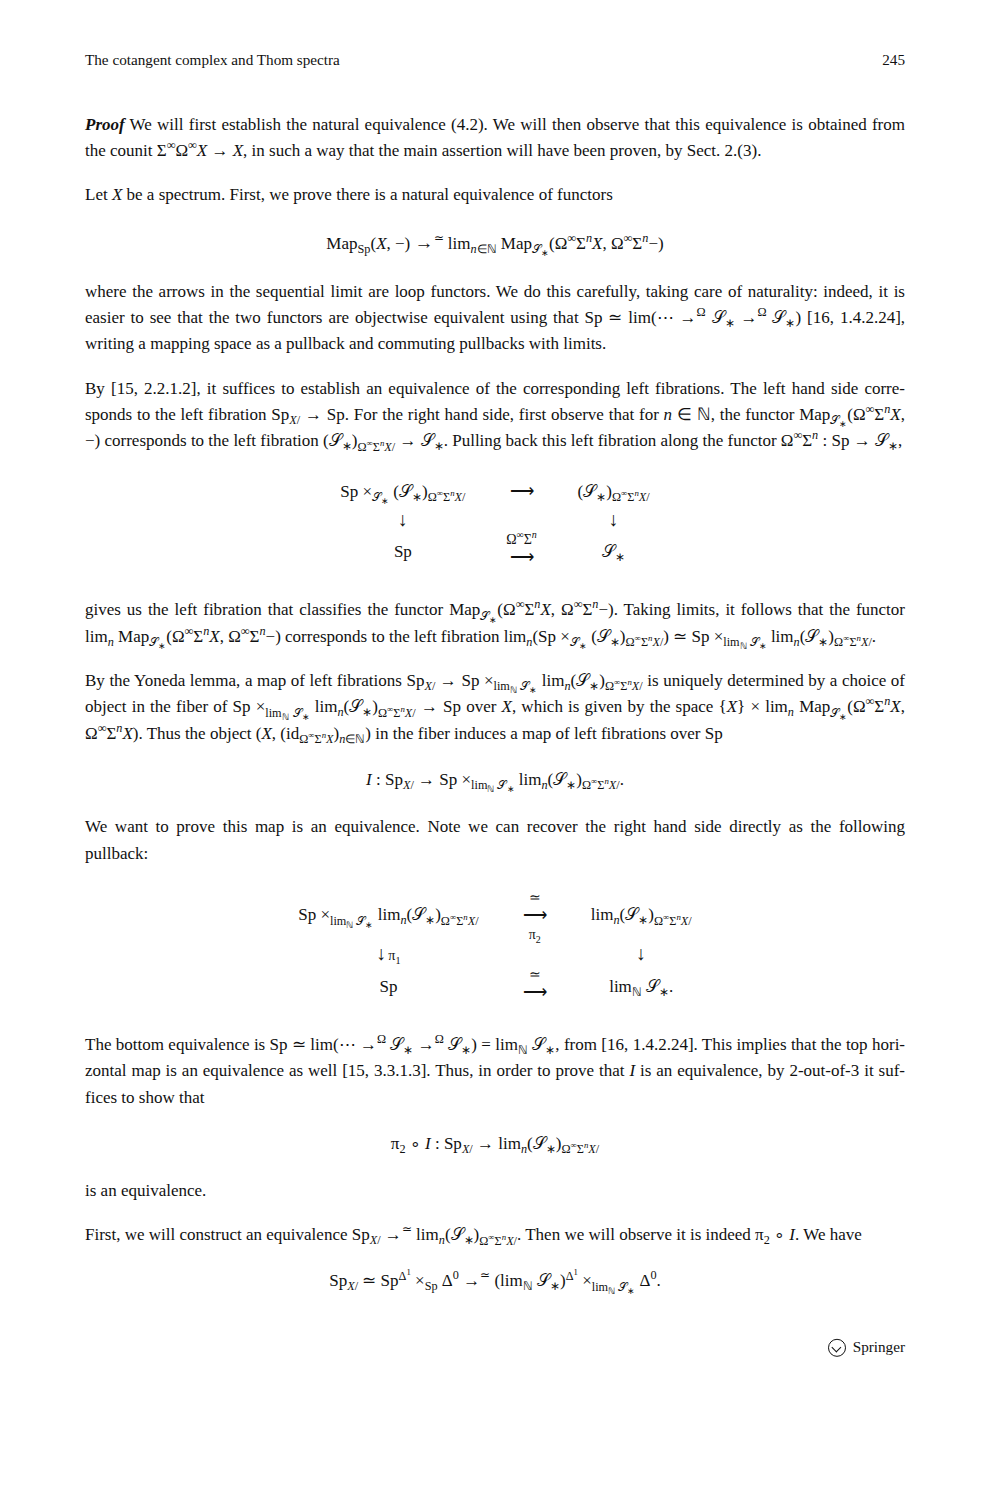The cotangent complex and Thom spectra 245
Proof We will first establish the natural equivalence (4.2). We will then observe that this equivalence is obtained from the counit Σ∞Ω∞X → X, in such a way that the main assertion will have been proven, by Sect. 2.(3).
Let X be a spectrum. First, we prove there is a natural equivalence of functors
MapSp(X, −) →≃ limn∈ℕ Map𝒮∗(Ω∞ΣnX, Ω∞Σn−)
where the arrows in the sequential limit are loop functors. We do this carefully, taking care of naturality: indeed, it is easier to see that the two functors are objectwise equivalent using that Sp ≃ lim(⋯ →Ω 𝒮∗ →Ω 𝒮∗) [16, 1.4.2.24], writing a mapping space as a pullback and commuting pullbacks with limits.
By [15, 2.2.1.2], it suffices to establish an equivalence of the corresponding left fibrations. The left hand side corresponds to the left fibration SpX/ → Sp. For the right hand side, first observe that for n ∈ ℕ, the functor Map𝒮∗(Ω∞ΣnX, −) corresponds to the left fibration (𝒮∗)Ω∞ΣnX/ → 𝒮∗. Pulling back this left fibration along the functor Ω∞Σn : Sp → 𝒮∗,
| Sp × 𝒮 ∗ (𝒮 ∗ ) Ω ∞ Σ n X / | ⟶ | (𝒮 ∗ ) Ω ∞ Σ n X / |
| ↓ | | ↓ |
| Sp | Ω ∞ Σ n ⟶ | 𝒮 ∗ |
gives us the left fibration that classifies the functor Map𝒮∗(Ω∞ΣnX, Ω∞Σn−). Taking limits, it follows that the functor limn Map𝒮∗(Ω∞ΣnX, Ω∞Σn−) corresponds to the left fibration limn(Sp ×𝒮∗ (𝒮∗)Ω∞ΣnX/) ≃ Sp ×limℕ 𝒮∗ limn(𝒮∗)Ω∞ΣnX/.
By the Yoneda lemma, a map of left fibrations SpX/ → Sp ×limℕ 𝒮∗ limn(𝒮∗)Ω∞ΣnX/ is uniquely determined by a choice of object in the fiber of Sp ×limℕ 𝒮∗ limn(𝒮∗)Ω∞ΣnX/ → Sp over X, which is given by the space {X} × limn Map𝒮∗(Ω∞ΣnX, Ω∞ΣnX). Thus the object (X, (idΩ∞ΣnX)n∈ℕ) in the fiber induces a map of left fibrations over Sp
I : SpX/ → Sp ×limℕ 𝒮∗ limn(𝒮∗)Ω∞ΣnX/.
We want to prove this map is an equivalence. Note we can recover the right hand side directly as the following pullback:
| Sp × lim ℕ 𝒮 ∗ lim n (𝒮 ∗ ) Ω ∞ Σ n X / | ≃ ⟶ π 2 | lim n (𝒮 ∗ ) Ω ∞ Σ n X / |
| ↓ π 1 | | ↓ |
| Sp | ≃ ⟶ | lim ℕ 𝒮 ∗ . |
The bottom equivalence is Sp ≃ lim(⋯ →Ω 𝒮∗ →Ω 𝒮∗) = limℕ 𝒮∗, from [16, 1.4.2.24]. This implies that the top horizontal map is an equivalence as well [15, 3.3.1.3]. Thus, in order to prove that I is an equivalence, by 2-out-of-3 it suffices to show that
π2 ∘ I : SpX/ → limn(𝒮∗)Ω∞ΣnX/
is an equivalence.
First, we will construct an equivalence SpX/ →≃ limn(𝒮∗)Ω∞ΣnX/. Then we will observe it is indeed π2 ∘ I. We have
SpX/ ≃ SpΔ1 ×Sp Δ0 →≃ (limℕ 𝒮∗)Δ1 ×limℕ 𝒮∗ Δ0.
Springer